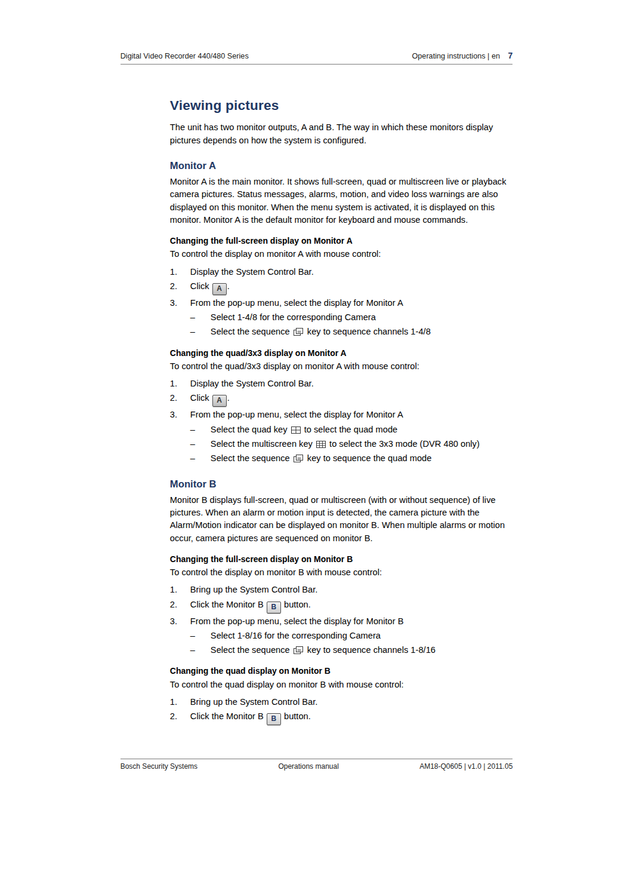Digital Video Recorder 440/480 Series
Operating instructions | en 7
Viewing pictures
The unit has two monitor outputs, A and B. The way in which these monitors display pictures depends on how the system is configured.
Monitor A
Monitor A is the main monitor. It shows full-screen, quad or multiscreen live or playback camera pictures. Status messages, alarms, motion, and video loss warnings are also displayed on this monitor. When the menu system is activated, it is displayed on this monitor. Monitor A is the default monitor for keyboard and mouse commands.
Changing the full-screen display on Monitor A
To control the display on monitor A with mouse control:
Display the System Control Bar.
Click A.
From the pop-up menu, select the display for Monitor A
Select 1-4/8 for the corresponding Camera
Select the sequence key to sequence channels 1-4/8
Changing the quad/3x3 display on Monitor A
To control the quad/3x3 display on monitor A with mouse control:
Display the System Control Bar.
Click A.
From the pop-up menu, select the display for Monitor A
Select the quad key to select the quad mode
Select the multiscreen key to select the 3x3 mode (DVR 480 only)
Select the sequence key to sequence the quad mode
Monitor B
Monitor B displays full-screen, quad or multiscreen (with or without sequence) of live pictures. When an alarm or motion input is detected, the camera picture with the Alarm/Motion indicator can be displayed on monitor B. When multiple alarms or motion occur, camera pictures are sequenced on monitor B.
Changing the full-screen display on Monitor B
To control the display on monitor B with mouse control:
Bring up the System Control Bar.
Click the Monitor B B button.
From the pop-up menu, select the display for Monitor B
Select 1-8/16 for the corresponding Camera
Select the sequence key to sequence channels 1-8/16
Changing the quad display on Monitor B
To control the quad display on monitor B with mouse control:
Bring up the System Control Bar.
Click the Monitor B B button.
Bosch Security Systems
Operations manual
AM18-Q0605 | v1.0 | 2011.05